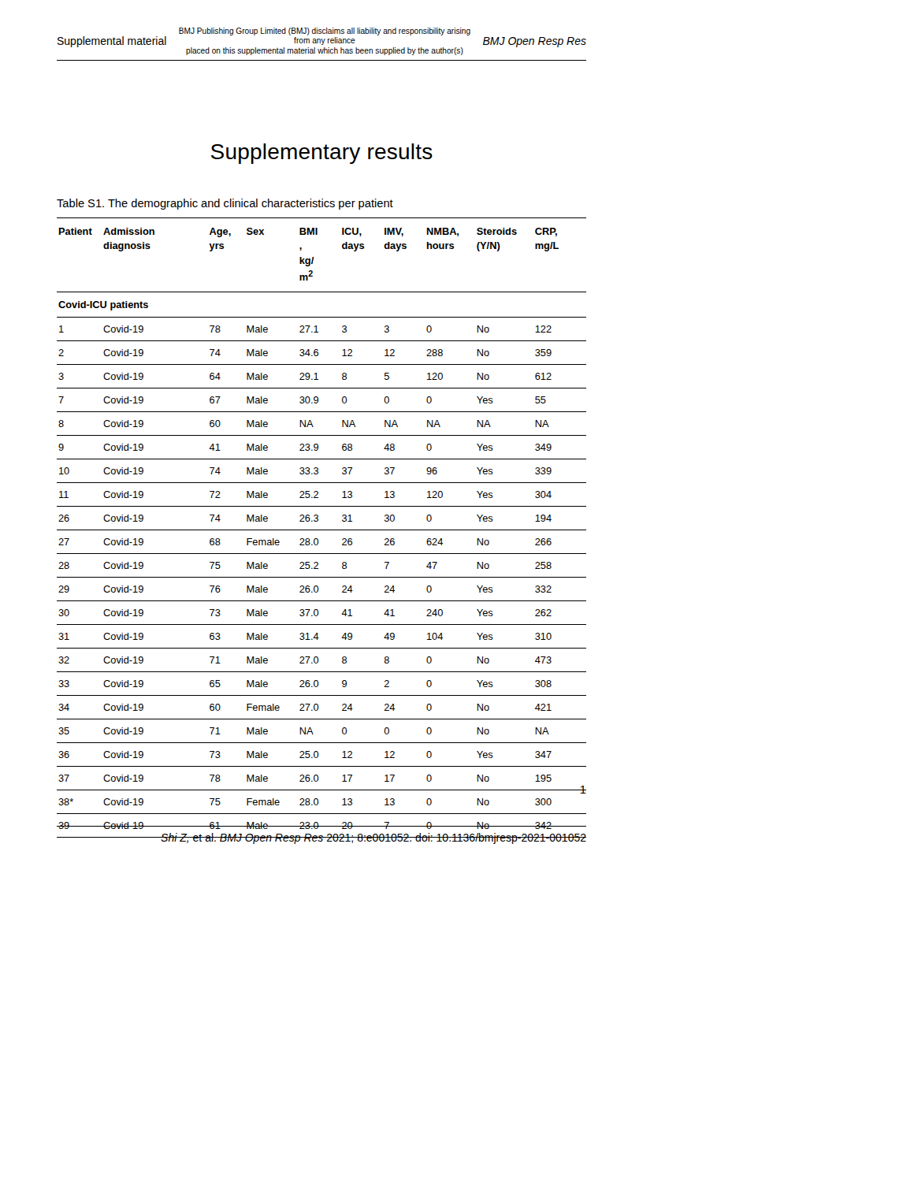Supplemental material
BMJ Publishing Group Limited (BMJ) disclaims all liability and responsibility arising from any reliance
placed on this supplemental material which has been supplied by the author(s)
BMJ Open Resp Res
Supplementary results
Table S1. The demographic and clinical characteristics per patient
| Patient | Admission diagnosis | Age, yrs | Sex | BMI , kg/ m 2 | ICU, days | IMV, days | NMBA, hours | Steroids (Y/N) | CRP, mg/L |
| --- | --- | --- | --- | --- | --- | --- | --- | --- | --- |
| Covid-ICU patients |
| 1 | Covid-19 | 78 | Male | 27.1 | 3 | 3 | 0 | No | 122 |
| 2 | Covid-19 | 74 | Male | 34.6 | 12 | 12 | 288 | No | 359 |
| 3 | Covid-19 | 64 | Male | 29.1 | 8 | 5 | 120 | No | 612 |
| 7 | Covid-19 | 67 | Male | 30.9 | 0 | 0 | 0 | Yes | 55 |
| 8 | Covid-19 | 60 | Male | NA | NA | NA | NA | NA | NA |
| 9 | Covid-19 | 41 | Male | 23.9 | 68 | 48 | 0 | Yes | 349 |
| 10 | Covid-19 | 74 | Male | 33.3 | 37 | 37 | 96 | Yes | 339 |
| 11 | Covid-19 | 72 | Male | 25.2 | 13 | 13 | 120 | Yes | 304 |
| 26 | Covid-19 | 74 | Male | 26.3 | 31 | 30 | 0 | Yes | 194 |
| 27 | Covid-19 | 68 | Female | 28.0 | 26 | 26 | 624 | No | 266 |
| 28 | Covid-19 | 75 | Male | 25.2 | 8 | 7 | 47 | No | 258 |
| 29 | Covid-19 | 76 | Male | 26.0 | 24 | 24 | 0 | Yes | 332 |
| 30 | Covid-19 | 73 | Male | 37.0 | 41 | 41 | 240 | Yes | 262 |
| 31 | Covid-19 | 63 | Male | 31.4 | 49 | 49 | 104 | Yes | 310 |
| 32 | Covid-19 | 71 | Male | 27.0 | 8 | 8 | 0 | No | 473 |
| 33 | Covid-19 | 65 | Male | 26.0 | 9 | 2 | 0 | Yes | 308 |
| 34 | Covid-19 | 60 | Female | 27.0 | 24 | 24 | 0 | No | 421 |
| 35 | Covid-19 | 71 | Male | NA | 0 | 0 | 0 | No | NA |
| 36 | Covid-19 | 73 | Male | 25.0 | 12 | 12 | 0 | Yes | 347 |
| 37 | Covid-19 | 78 | Male | 26.0 | 17 | 17 | 0 | No | 195 |
| 38* | Covid-19 | 75 | Female | 28.0 | 13 | 13 | 0 | No | 300 |
| 39 | Covid-19 | 61 | Male | 23.0 | 20 | 7 | 0 | No | 342 |
1
Shi Z, et al. BMJ Open Resp Res 2021; 8:e001052. doi: 10.1136/bmjresp-2021-001052